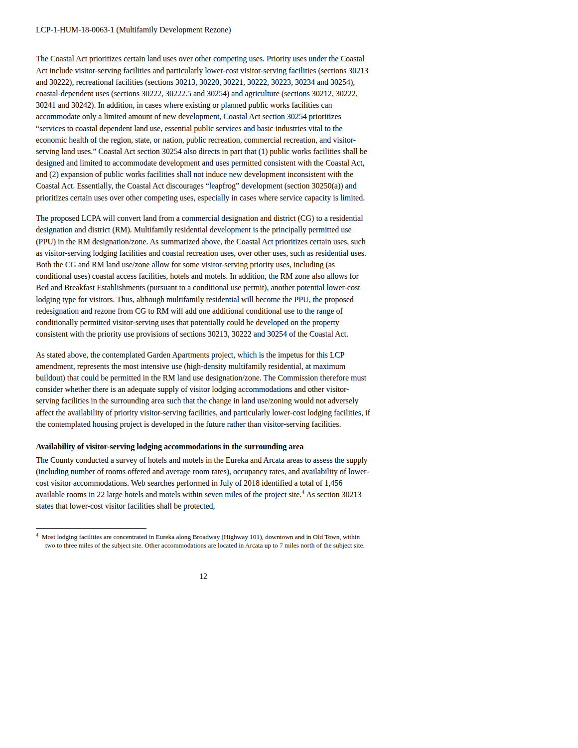LCP-1-HUM-18-0063-1 (Multifamily Development Rezone)
The Coastal Act prioritizes certain land uses over other competing uses. Priority uses under the Coastal Act include visitor-serving facilities and particularly lower-cost visitor-serving facilities (sections 30213 and 30222), recreational facilities (sections 30213, 30220, 30221, 30222, 30223, 30234 and 30254), coastal-dependent uses (sections 30222, 30222.5 and 30254) and agriculture (sections 30212, 30222, 30241 and 30242). In addition, in cases where existing or planned public works facilities can accommodate only a limited amount of new development, Coastal Act section 30254 prioritizes “services to coastal dependent land use, essential public services and basic industries vital to the economic health of the region, state, or nation, public recreation, commercial recreation, and visitor-serving land uses.” Coastal Act section 30254 also directs in part that (1) public works facilities shall be designed and limited to accommodate development and uses permitted consistent with the Coastal Act, and (2) expansion of public works facilities shall not induce new development inconsistent with the Coastal Act. Essentially, the Coastal Act discourages “leapfrog” development (section 30250(a)) and prioritizes certain uses over other competing uses, especially in cases where service capacity is limited.
The proposed LCPA will convert land from a commercial designation and district (CG) to a residential designation and district (RM). Multifamily residential development is the principally permitted use (PPU) in the RM designation/zone. As summarized above, the Coastal Act prioritizes certain uses, such as visitor-serving lodging facilities and coastal recreation uses, over other uses, such as residential uses. Both the CG and RM land use/zone allow for some visitor-serving priority uses, including (as conditional uses) coastal access facilities, hotels and motels. In addition, the RM zone also allows for Bed and Breakfast Establishments (pursuant to a conditional use permit), another potential lower-cost lodging type for visitors. Thus, although multifamily residential will become the PPU, the proposed redesignation and rezone from CG to RM will add one additional conditional use to the range of conditionally permitted visitor-serving uses that potentially could be developed on the property consistent with the priority use provisions of sections 30213, 30222 and 30254 of the Coastal Act.
As stated above, the contemplated Garden Apartments project, which is the impetus for this LCP amendment, represents the most intensive use (high-density multifamily residential, at maximum buildout) that could be permitted in the RM land use designation/zone. The Commission therefore must consider whether there is an adequate supply of visitor lodging accommodations and other visitor-serving facilities in the surrounding area such that the change in land use/zoning would not adversely affect the availability of priority visitor-serving facilities, and particularly lower-cost lodging facilities, if the contemplated housing project is developed in the future rather than visitor-serving facilities.
Availability of visitor-serving lodging accommodations in the surrounding area
The County conducted a survey of hotels and motels in the Eureka and Arcata areas to assess the supply (including number of rooms offered and average room rates), occupancy rates, and availability of lower-cost visitor accommodations. Web searches performed in July of 2018 identified a total of 1,456 available rooms in 22 large hotels and motels within seven miles of the project site.4 As section 30213 states that lower-cost visitor facilities shall be protected,
4 Most lodging facilities are concentrated in Eureka along Broadway (Highway 101), downtown and in Old Town, within two to three miles of the subject site. Other accommodations are located in Arcata up to 7 miles north of the subject site.
12